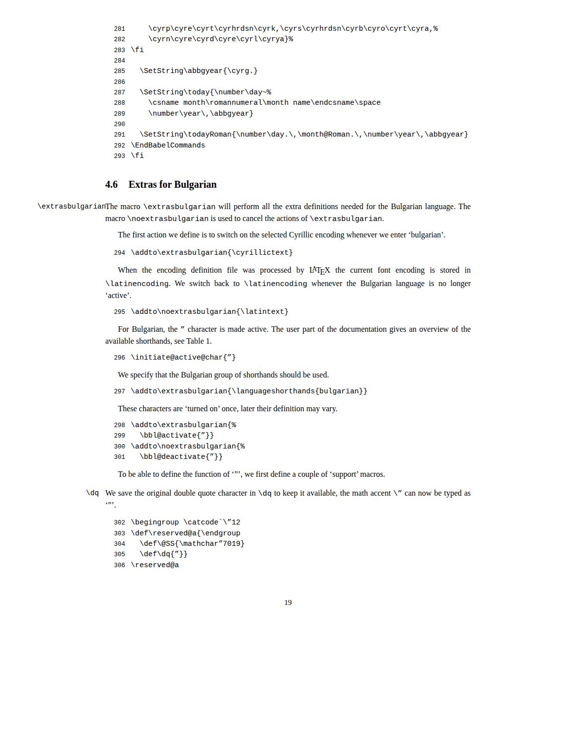281 \cyrp\cyre\cyrt\cyrhrdsn\cyrk,\cyrs\cyrhrdsn\cyrb\cyro\cyrt\cyra,% 282 \cyrn\cyre\cyrd\cyre\cyrl\cyrya}% 283\fi 284 285 \SetString\abbgyear{\cyrg.} 286 287 \SetString\today{\number\day~% 288 \csname month\romannumeral\month name\endcsname\space 289 \number\year\,\abbgyear} 290 291 \SetString\todayRoman{\number\day.\,\month@Roman.\,\number\year\,\abbgyear} 292\EndBabelCommands 293\fi
4.6 Extras for Bulgarian
\extrasbulgarian
The macro \extrasbulgarian will perform all the extra definitions needed for the Bulgarian language. The macro \noextrasbulgarian is used to cancel the actions of \extrasbulgarian.
The first action we define is to switch on the selected Cyrillic encoding whenever we enter ‘bulgarian’.
294\addto\extrasbulgarian{\cyrillictext}
When the encoding definition file was processed by LATe X the current font encoding is stored in \latinencoding. We switch back to \latinencoding whenever the Bulgarian language is no longer ‘active’.
295\addto\noextrasbulgarian{\latintext}
For Bulgarian, the ” character is made active. The user part of the documentation gives an overview of the available shorthands, see Table 1.
296\initiate@active@char{”}
We specify that the Bulgarian group of shorthands should be used.
297\addto\extrasbulgarian{\languageshorthands{bulgarian}}
These characters are ‘turned on’ once, later their definition may vary.
298\addto\extrasbulgarian{% 299 \bbl@activate{”}} 300\addto\noextrasbulgarian{% 301 \bbl@deactivate{”}}
To be able to define the function of ‘”’, we first define a couple of ‘support’ macros.
\dq
We save the original double quote character in \dq to keep it available, the math accent \” can now be typed as ‘”’.
302\begingroup \catcode`\”12 303\def\reserved@a{\endgroup 304 \def\@SS{\mathchar”7019} 305 \def\dq{”}} 306\reserved@a
19